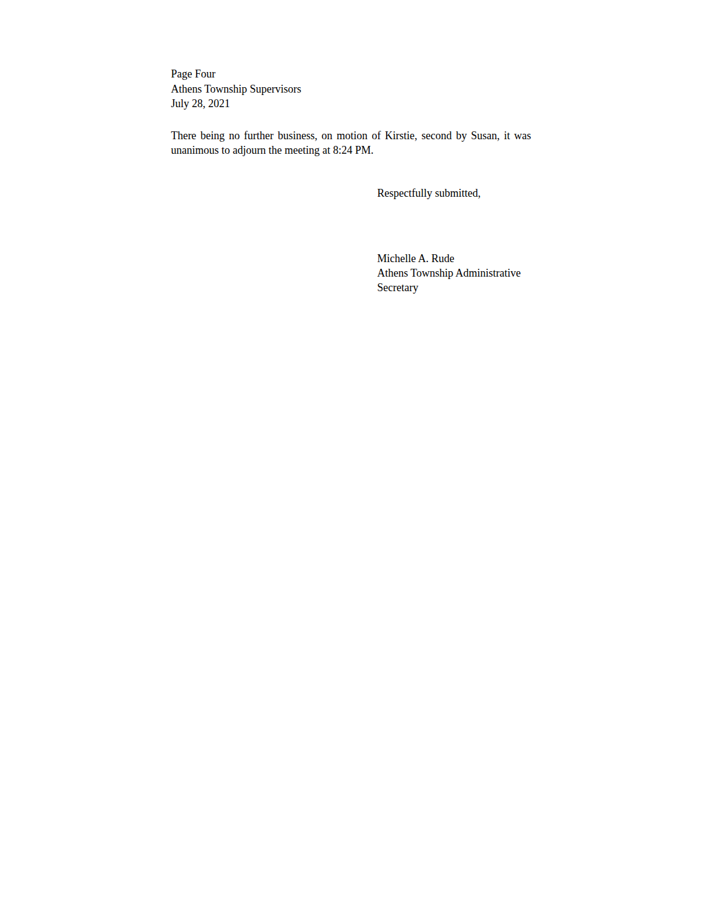Page Four
Athens Township Supervisors
July 28, 2021
There being no further business, on motion of Kirstie, second by Susan, it was unanimous to adjourn the meeting at 8:24 PM.
Respectfully submitted,
Michelle A. Rude
Athens Township Administrative Secretary